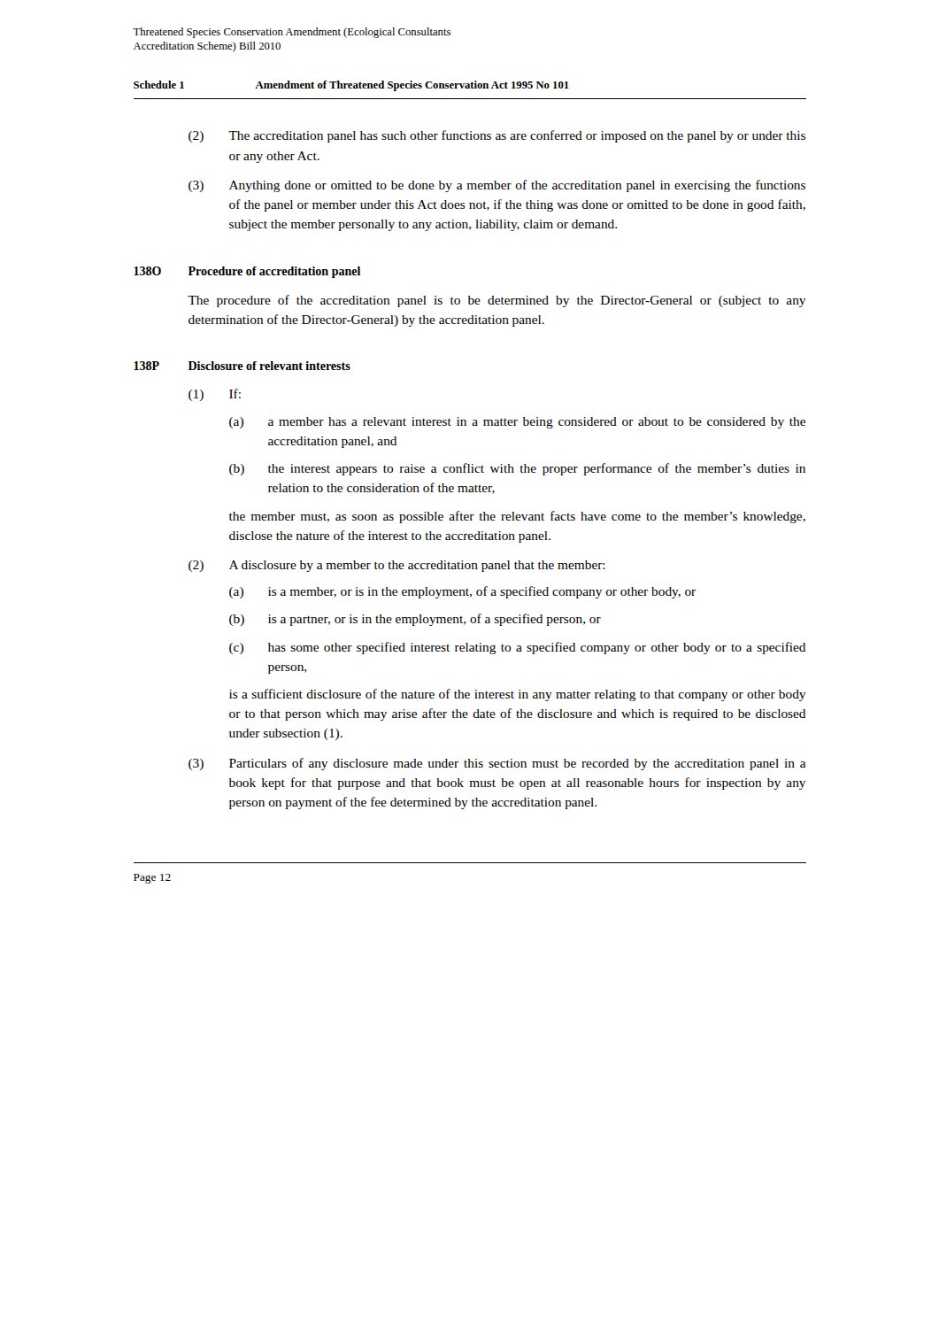Threatened Species Conservation Amendment (Ecological Consultants Accreditation Scheme) Bill 2010
Schedule 1 Amendment of Threatened Species Conservation Act 1995 No 101
(2)
The accreditation panel has such other functions as are conferred or imposed on the panel by or under this or any other Act.
(3)
Anything done or omitted to be done by a member of the accreditation panel in exercising the functions of the panel or member under this Act does not, if the thing was done or omitted to be done in good faith, subject the member personally to any action, liability, claim or demand.
138O
Procedure of accreditation panel
The procedure of the accreditation panel is to be determined by the Director-General or (subject to any determination of the Director-General) by the accreditation panel.
138P
Disclosure of relevant interests
(1)
If:
(a)
a member has a relevant interest in a matter being considered or about to be considered by the accreditation panel, and
(b)
the interest appears to raise a conflict with the proper performance of the member’s duties in relation to the consideration of the matter,
the member must, as soon as possible after the relevant facts have come to the member’s knowledge, disclose the nature of the interest to the accreditation panel.
(2)
A disclosure by a member to the accreditation panel that the member:
(a)
is a member, or is in the employment, of a specified company or other body, or
(b)
is a partner, or is in the employment, of a specified person, or
(c)
has some other specified interest relating to a specified company or other body or to a specified person,
is a sufficient disclosure of the nature of the interest in any matter relating to that company or other body or to that person which may arise after the date of the disclosure and which is required to be disclosed under subsection (1).
(3)
Particulars of any disclosure made under this section must be recorded by the accreditation panel in a book kept for that purpose and that book must be open at all reasonable hours for inspection by any person on payment of the fee determined by the accreditation panel.
Page 12